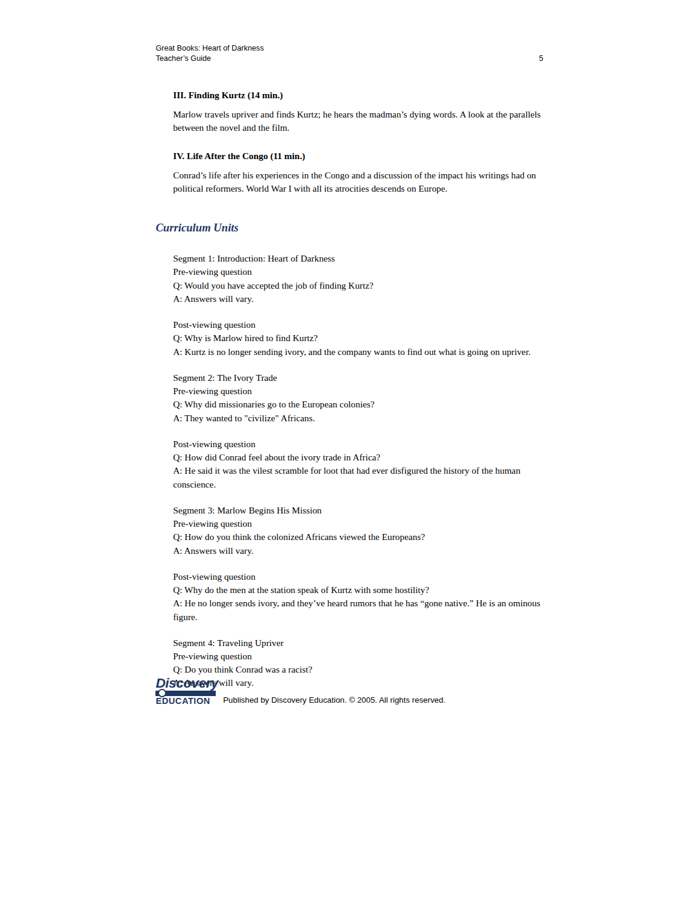Great Books: Heart of Darkness
Teacher’s Guide 5
III. Finding Kurtz (14 min.)
Marlow travels upriver and finds Kurtz; he hears the madman’s dying words. A look at the parallels between the novel and the film.
IV. Life After the Congo (11 min.)
Conrad’s life after his experiences in the Congo and a discussion of the impact his writings had on political reformers. World War I with all its atrocities descends on Europe.
Curriculum Units
Segment 1: Introduction: Heart of Darkness
Pre-viewing question
Q: Would you have accepted the job of finding Kurtz?
A: Answers will vary.
Post-viewing question
Q: Why is Marlow hired to find Kurtz?
A: Kurtz is no longer sending ivory, and the company wants to find out what is going on upriver.
Segment 2: The Ivory Trade
Pre-viewing question
Q: Why did missionaries go to the European colonies?
A: They wanted to "civilize" Africans.
Post-viewing question
Q: How did Conrad feel about the ivory trade in Africa?
A: He said it was the vilest scramble for loot that had ever disfigured the history of the human conscience.
Segment 3: Marlow Begins His Mission
Pre-viewing question
Q: How do you think the colonized Africans viewed the Europeans?
A: Answers will vary.
Post-viewing question
Q: Why do the men at the station speak of Kurtz with some hostility?
A: He no longer sends ivory, and they’ve heard rumors that he has “gone native.” He is an ominous figure.
Segment 4: Traveling Upriver
Pre-viewing question
Q: Do you think Conrad was a racist?
A: Answers will vary.
Discovery EDUCATION
Published by Discovery Education. © 2005. All rights reserved.